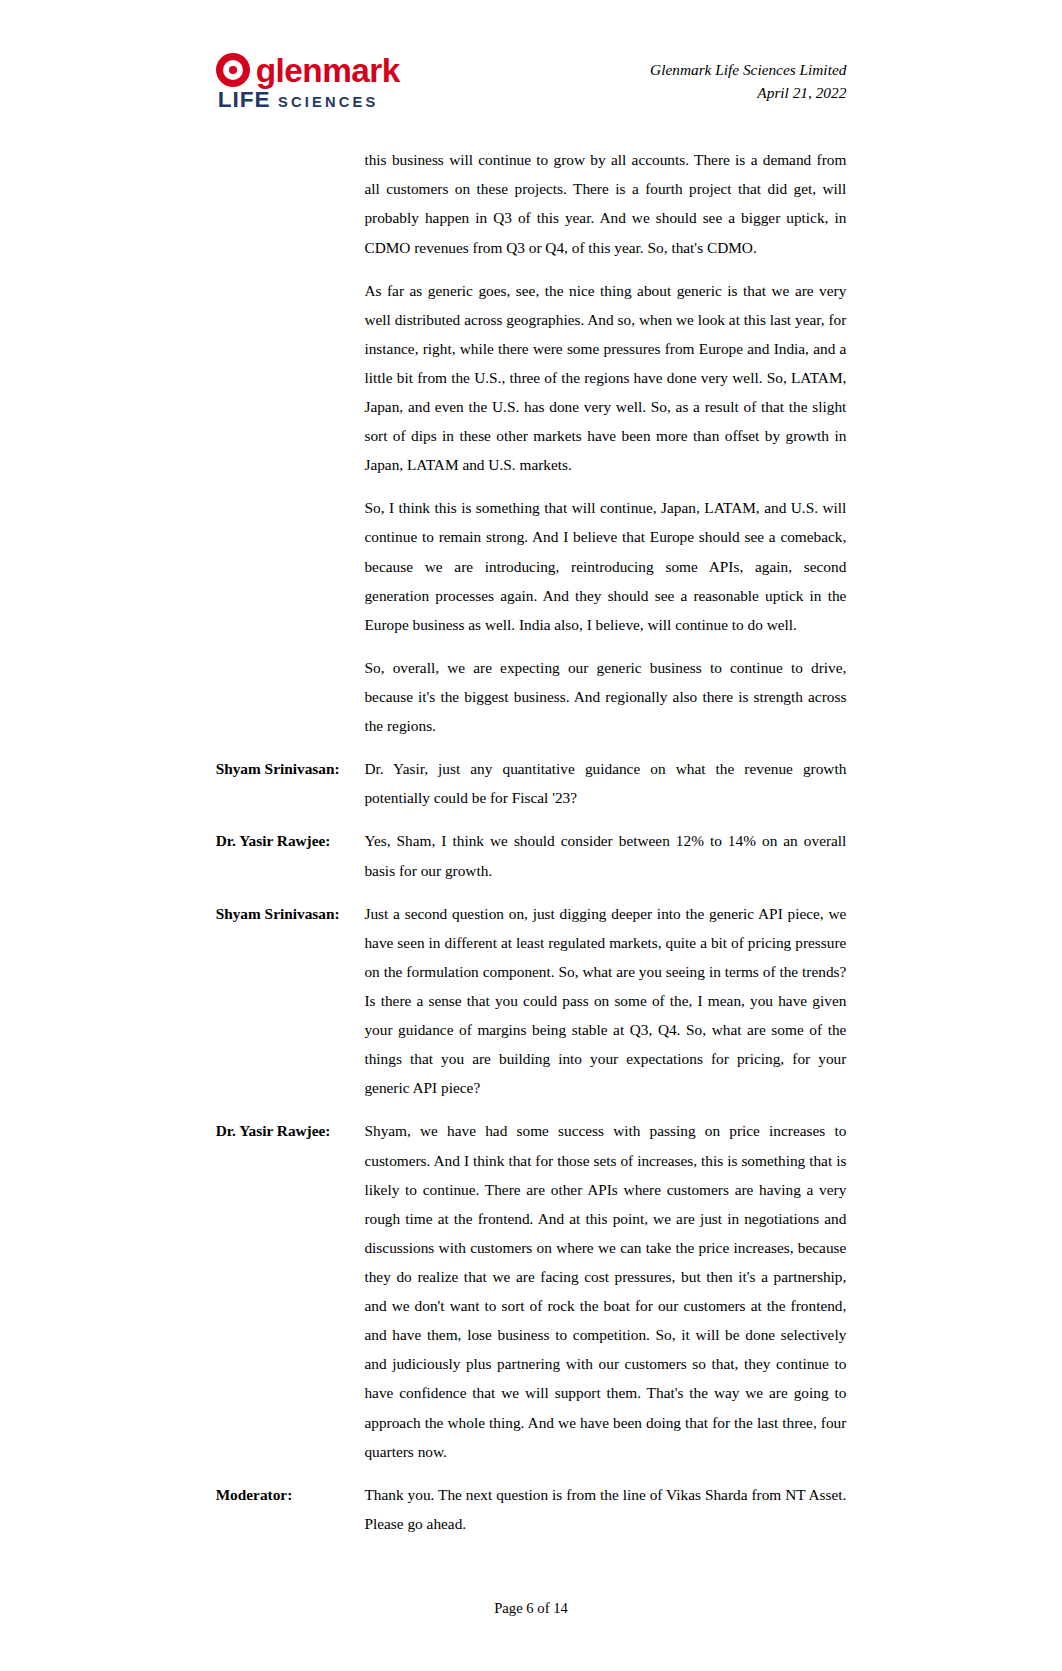glenmark
LIFE SCIENCES
Glenmark Life Sciences Limited
April 21, 2022
| | this business will continue to grow by all accounts. There is a demand from all customers on these projects. There is a fourth project that did get, will probably happen in Q3 of this year. And we should see a bigger uptick, in CDMO revenues from Q3 or Q4, of this year. So, that's CDMO. As far as generic goes, see, the nice thing about generic is that we are very well distributed across geographies. And so, when we look at this last year, for instance, right, while there were some pressures from Europe and India, and a little bit from the U.S., three of the regions have done very well. So, LATAM, Japan, and even the U.S. has done very well. So, as a result of that the slight sort of dips in these other markets have been more than offset by growth in Japan, LATAM and U.S. markets. So, I think this is something that will continue, Japan, LATAM, and U.S. will continue to remain strong. And I believe that Europe should see a comeback, because we are introducing, reintroducing some APIs, again, second generation processes again. And they should see a reasonable uptick in the Europe business as well. India also, I believe, will continue to do well. So, overall, we are expecting our generic business to continue to drive, because it's the biggest business. And regionally also there is strength across the regions. |
| Shyam Srinivasan: | Dr. Yasir, just any quantitative guidance on what the revenue growth potentially could be for Fiscal '23? |
| Dr. Yasir Rawjee: | Yes, Sham, I think we should consider between 12% to 14% on an overall basis for our growth. |
| Shyam Srinivasan: | Just a second question on, just digging deeper into the generic API piece, we have seen in different at least regulated markets, quite a bit of pricing pressure on the formulation component. So, what are you seeing in terms of the trends? Is there a sense that you could pass on some of the, I mean, you have given your guidance of margins being stable at Q3, Q4. So, what are some of the things that you are building into your expectations for pricing, for your generic API piece? |
| Dr. Yasir Rawjee: | Shyam, we have had some success with passing on price increases to customers. And I think that for those sets of increases, this is something that is likely to continue. There are other APIs where customers are having a very rough time at the frontend. And at this point, we are just in negotiations and discussions with customers on where we can take the price increases, because they do realize that we are facing cost pressures, but then it's a partnership, and we don't want to sort of rock the boat for our customers at the frontend, and have them, lose business to competition. So, it will be done selectively and judiciously plus partnering with our customers so that, they continue to have confidence that we will support them. That's the way we are going to approach the whole thing. And we have been doing that for the last three, four quarters now. |
| Moderator: | Thank you. The next question is from the line of Vikas Sharda from NT Asset. Please go ahead. |
Page 6 of 14